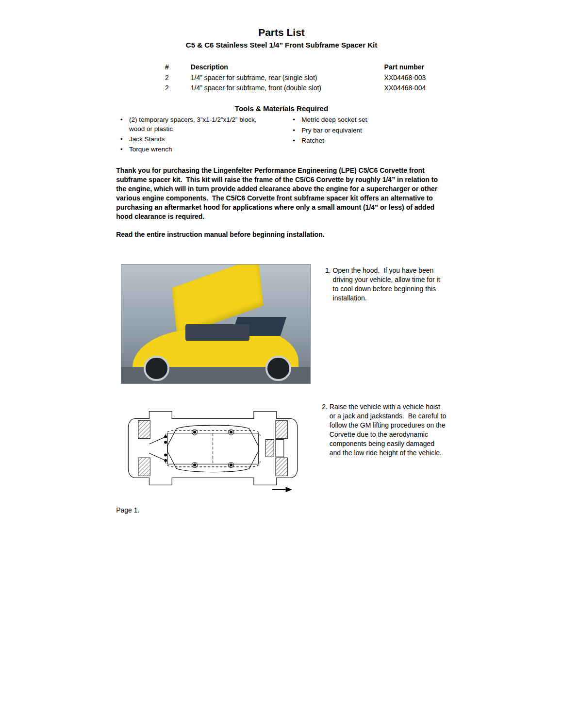Parts List
C5 & C6 Stainless Steel 1/4” Front Subframe Spacer Kit
| # | Description | Part number |
| --- | --- | --- |
| 2 | 1/4” spacer for subframe, rear (single slot) | XX04468-003 |
| 2 | 1/4” spacer for subframe, front (double slot) | XX04468-004 |
Tools & Materials Required
(2) temporary spacers, 3”x1-1/2”x1/2” block,wood or plastic
Jack Stands
Torque wrench
Metric deep socket set
Pry bar or equivalent
Ratchet
Thank you for purchasing the Lingenfelter Performance Engineering (LPE) C5/C6 Corvette front subframe spacer kit. This kit will raise the frame of the C5/C6 Corvette by roughly 1/4” in relation to the engine, which will in turn provide added clearance above the engine for a supercharger or other various engine components. The C5/C6 Corvette front subframe spacer kit offers an alternative to purchasing an aftermarket hood for applications where only a small amount (1/4” or less) of added hood clearance is required.
Read the entire instruction manual before beginning installation.
Open the hood. If you have been driving your vehicle, allow time for it to cool down before beginning this installation.
Raise the vehicle with a vehicle hoist or a jack and jackstands. Be careful to follow the GM lifting procedures on the Corvette due to the aerodynamic components being easily damaged and the low ride height of the vehicle.
Page 1.